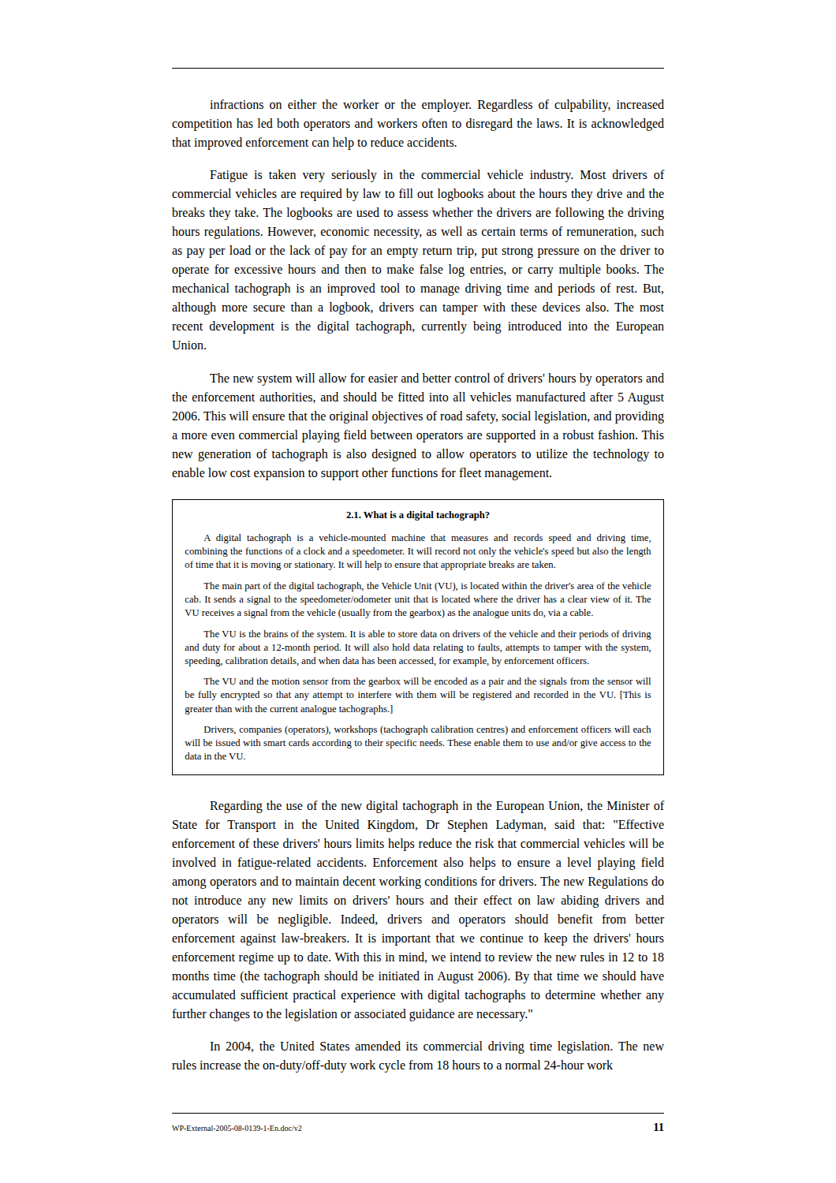infractions on either the worker or the employer. Regardless of culpability, increased competition has led both operators and workers often to disregard the laws. It is acknowledged that improved enforcement can help to reduce accidents.
Fatigue is taken very seriously in the commercial vehicle industry. Most drivers of commercial vehicles are required by law to fill out logbooks about the hours they drive and the breaks they take. The logbooks are used to assess whether the drivers are following the driving hours regulations. However, economic necessity, as well as certain terms of remuneration, such as pay per load or the lack of pay for an empty return trip, put strong pressure on the driver to operate for excessive hours and then to make false log entries, or carry multiple books. The mechanical tachograph is an improved tool to manage driving time and periods of rest. But, although more secure than a logbook, drivers can tamper with these devices also. The most recent development is the digital tachograph, currently being introduced into the European Union.
The new system will allow for easier and better control of drivers' hours by operators and the enforcement authorities, and should be fitted into all vehicles manufactured after 5 August 2006. This will ensure that the original objectives of road safety, social legislation, and providing a more even commercial playing field between operators are supported in a robust fashion. This new generation of tachograph is also designed to allow operators to utilize the technology to enable low cost expansion to support other functions for fleet management.
2.1. What is a digital tachograph?
A digital tachograph is a vehicle-mounted machine that measures and records speed and driving time, combining the functions of a clock and a speedometer. It will record not only the vehicle's speed but also the length of time that it is moving or stationary. It will help to ensure that appropriate breaks are taken.
The main part of the digital tachograph, the Vehicle Unit (VU), is located within the driver's area of the vehicle cab. It sends a signal to the speedometer/odometer unit that is located where the driver has a clear view of it. The VU receives a signal from the vehicle (usually from the gearbox) as the analogue units do, via a cable.
The VU is the brains of the system. It is able to store data on drivers of the vehicle and their periods of driving and duty for about a 12-month period. It will also hold data relating to faults, attempts to tamper with the system, speeding, calibration details, and when data has been accessed, for example, by enforcement officers.
The VU and the motion sensor from the gearbox will be encoded as a pair and the signals from the sensor will be fully encrypted so that any attempt to interfere with them will be registered and recorded in the VU. [This is greater than with the current analogue tachographs.]
Drivers, companies (operators), workshops (tachograph calibration centres) and enforcement officers will each will be issued with smart cards according to their specific needs. These enable them to use and/or give access to the data in the VU.
Regarding the use of the new digital tachograph in the European Union, the Minister of State for Transport in the United Kingdom, Dr Stephen Ladyman, said that: "Effective enforcement of these drivers' hours limits helps reduce the risk that commercial vehicles will be involved in fatigue-related accidents. Enforcement also helps to ensure a level playing field among operators and to maintain decent working conditions for drivers. The new Regulations do not introduce any new limits on drivers' hours and their effect on law abiding drivers and operators will be negligible. Indeed, drivers and operators should benefit from better enforcement against law-breakers. It is important that we continue to keep the drivers' hours enforcement regime up to date. With this in mind, we intend to review the new rules in 12 to 18 months time (the tachograph should be initiated in August 2006). By that time we should have accumulated sufficient practical experience with digital tachographs to determine whether any further changes to the legislation or associated guidance are necessary."
In 2004, the United States amended its commercial driving time legislation. The new rules increase the on-duty/off-duty work cycle from 18 hours to a normal 24-hour work
WP-External-2005-08-0139-1-En.doc/v2 11